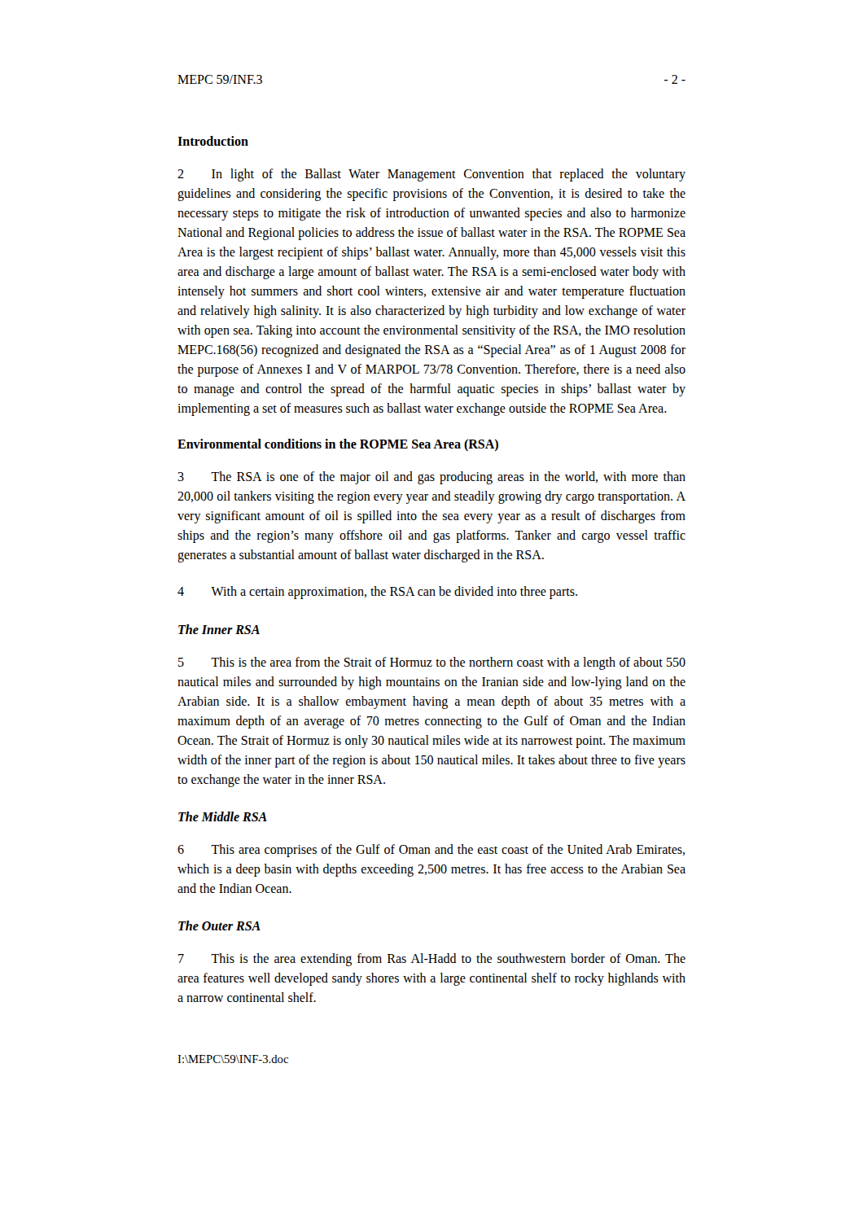MEPC 59/INF.3 - 2 -
Introduction
2 In light of the Ballast Water Management Convention that replaced the voluntary guidelines and considering the specific provisions of the Convention, it is desired to take the necessary steps to mitigate the risk of introduction of unwanted species and also to harmonize National and Regional policies to address the issue of ballast water in the RSA. The ROPME Sea Area is the largest recipient of ships’ ballast water. Annually, more than 45,000 vessels visit this area and discharge a large amount of ballast water. The RSA is a semi-enclosed water body with intensely hot summers and short cool winters, extensive air and water temperature fluctuation and relatively high salinity. It is also characterized by high turbidity and low exchange of water with open sea. Taking into account the environmental sensitivity of the RSA, the IMO resolution MEPC.168(56) recognized and designated the RSA as a “Special Area” as of 1 August 2008 for the purpose of Annexes I and V of MARPOL 73/78 Convention. Therefore, there is a need also to manage and control the spread of the harmful aquatic species in ships’ ballast water by implementing a set of measures such as ballast water exchange outside the ROPME Sea Area.
Environmental conditions in the ROPME Sea Area (RSA)
3 The RSA is one of the major oil and gas producing areas in the world, with more than 20,000 oil tankers visiting the region every year and steadily growing dry cargo transportation. A very significant amount of oil is spilled into the sea every year as a result of discharges from ships and the region’s many offshore oil and gas platforms. Tanker and cargo vessel traffic generates a substantial amount of ballast water discharged in the RSA.
4 With a certain approximation, the RSA can be divided into three parts.
The Inner RSA
5 This is the area from the Strait of Hormuz to the northern coast with a length of about 550 nautical miles and surrounded by high mountains on the Iranian side and low-lying land on the Arabian side. It is a shallow embayment having a mean depth of about 35 metres with a maximum depth of an average of 70 metres connecting to the Gulf of Oman and the Indian Ocean. The Strait of Hormuz is only 30 nautical miles wide at its narrowest point. The maximum width of the inner part of the region is about 150 nautical miles. It takes about three to five years to exchange the water in the inner RSA.
The Middle RSA
6 This area comprises of the Gulf of Oman and the east coast of the United Arab Emirates, which is a deep basin with depths exceeding 2,500 metres. It has free access to the Arabian Sea and the Indian Ocean.
The Outer RSA
7 This is the area extending from Ras Al-Hadd to the southwestern border of Oman. The area features well developed sandy shores with a large continental shelf to rocky highlands with a narrow continental shelf.
I:\MEPC\59\INF-3.doc